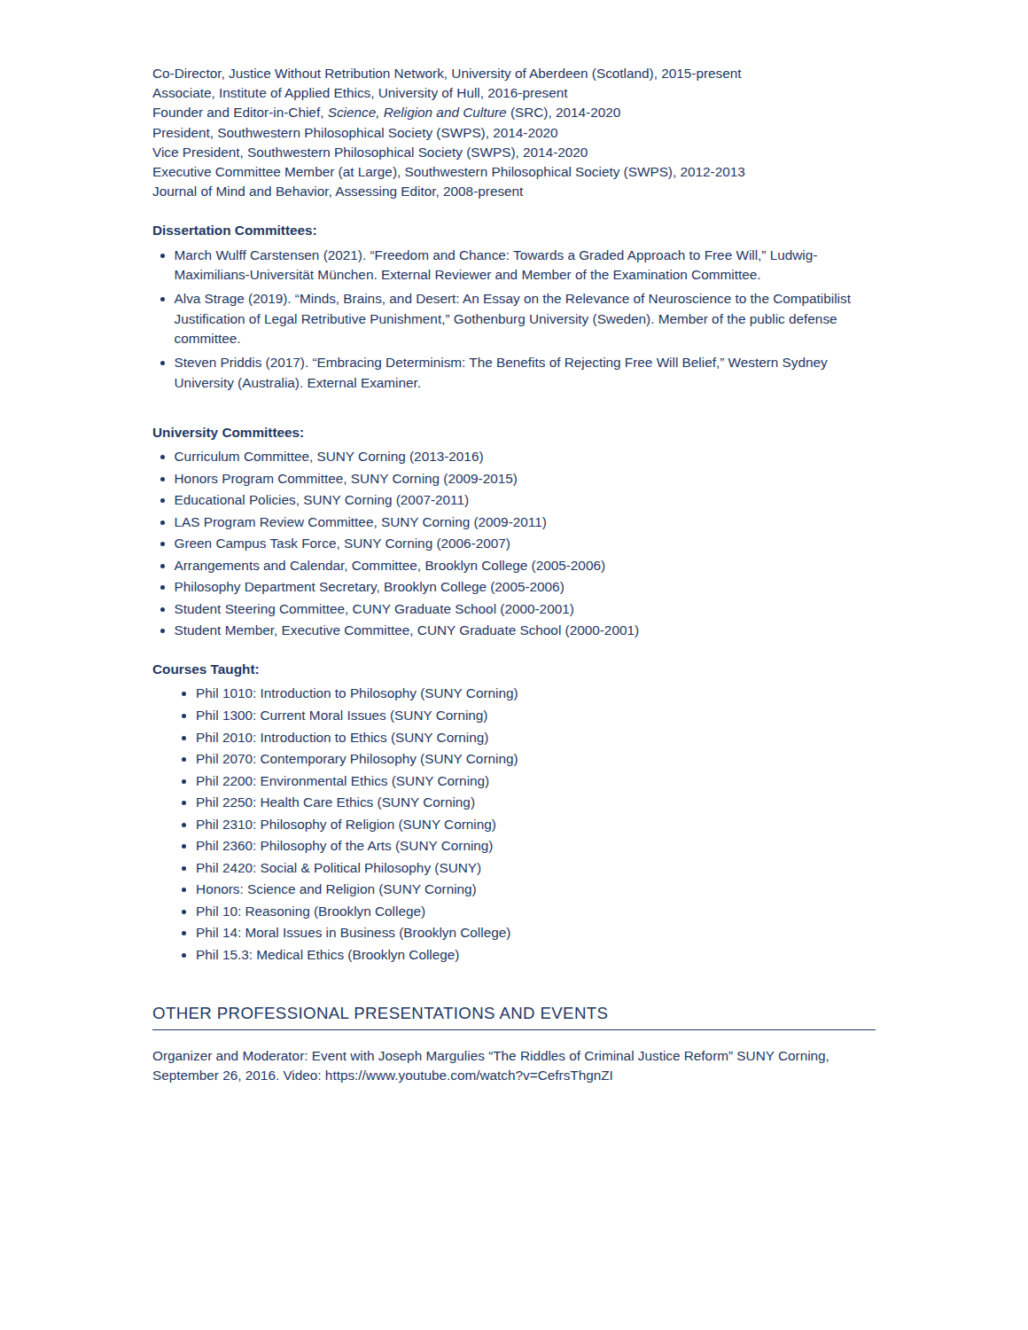Co-Director, Justice Without Retribution Network, University of Aberdeen (Scotland), 2015-present
Associate, Institute of Applied Ethics, University of Hull, 2016-present
Founder and Editor-in-Chief, Science, Religion and Culture (SRC), 2014-2020
President, Southwestern Philosophical Society (SWPS), 2014-2020
Vice President, Southwestern Philosophical Society (SWPS), 2014-2020
Executive Committee Member (at Large), Southwestern Philosophical Society (SWPS), 2012-2013
Journal of Mind and Behavior, Assessing Editor, 2008-present
Dissertation Committees:
March Wulff Carstensen (2021). “Freedom and Chance: Towards a Graded Approach to Free Will,” Ludwig-Maximilians-Universität München. External Reviewer and Member of the Examination Committee.
Alva Strage (2019). “Minds, Brains, and Desert: An Essay on the Relevance of Neuroscience to the Compatibilist Justification of Legal Retributive Punishment,” Gothenburg University (Sweden). Member of the public defense committee.
Steven Priddis (2017). “Embracing Determinism: The Benefits of Rejecting Free Will Belief,” Western Sydney University (Australia). External Examiner.
University Committees:
Curriculum Committee, SUNY Corning (2013-2016)
Honors Program Committee, SUNY Corning (2009-2015)
Educational Policies, SUNY Corning (2007-2011)
LAS Program Review Committee, SUNY Corning (2009-2011)
Green Campus Task Force, SUNY Corning (2006-2007)
Arrangements and Calendar, Committee, Brooklyn College (2005-2006)
Philosophy Department Secretary, Brooklyn College (2005-2006)
Student Steering Committee, CUNY Graduate School (2000-2001)
Student Member, Executive Committee, CUNY Graduate School (2000-2001)
Courses Taught:
Phil 1010: Introduction to Philosophy (SUNY Corning)
Phil 1300: Current Moral Issues (SUNY Corning)
Phil 2010: Introduction to Ethics (SUNY Corning)
Phil 2070: Contemporary Philosophy (SUNY Corning)
Phil 2200: Environmental Ethics (SUNY Corning)
Phil 2250: Health Care Ethics (SUNY Corning)
Phil 2310: Philosophy of Religion (SUNY Corning)
Phil 2360: Philosophy of the Arts (SUNY Corning)
Phil 2420: Social & Political Philosophy (SUNY)
Honors: Science and Religion (SUNY Corning)
Phil 10: Reasoning (Brooklyn College)
Phil 14: Moral Issues in Business (Brooklyn College)
Phil 15.3: Medical Ethics (Brooklyn College)
OTHER PROFESSIONAL PRESENTATIONS AND EVENTS
Organizer and Moderator: Event with Joseph Margulies “The Riddles of Criminal Justice Reform” SUNY Corning, September 26, 2016. Video: https://www.youtube.com/watch?v=CefrsThgnZI